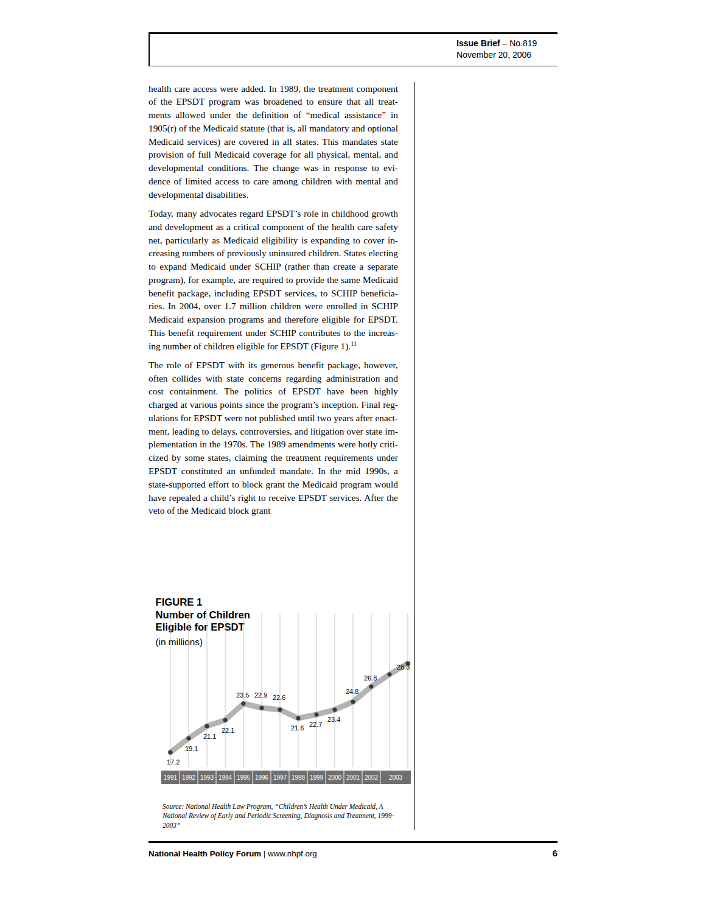Issue Brief – No.819
November 20, 2006
health care access were added. In 1989, the treatment component of the EPSDT program was broadened to ensure that all treatments allowed under the definition of “medical assistance” in 1905(r) of the Medicaid statute (that is, all mandatory and optional Medicaid services) are covered in all states. This mandates state provision of full Medicaid coverage for all physical, mental, and developmental conditions. The change was in response to evidence of limited access to care among children with mental and developmental disabilities.
Today, many advocates regard EPSDT’s role in childhood growth and development as a critical component of the health care safety net, particularly as Medicaid eligibility is expanding to cover increasing numbers of previously uninsured children. States electing to expand Medicaid under SCHIP (rather than create a separate program), for example, are required to provide the same Medicaid benefit package, including EPSDT services, to SCHIP beneficiaries. In 2004, over 1.7 million children were enrolled in SCHIP Medicaid expansion programs and therefore eligible for EPSDT. This benefit requirement under SCHIP contributes to the increasing number of children eligible for EPSDT (Figure 1).11
The role of EPSDT with its generous benefit package, however, often collides with state concerns regarding administration and cost containment. The politics of EPSDT have been highly charged at various points since the program’s inception. Final regulations for EPSDT were not published until two years after enactment, leading to delays, controversies, and litigation over state implementation in the 1970s. The 1989 amendments were hotly criticized by some states, claiming the treatment requirements under EPSDT constituted an unfunded mandate. In the mid 1990s, a state-supported effort to block grant the Medicaid program would have repealed a child’s right to receive EPSDT services. After the veto of the Medicaid block grant
FIGURE 1
Number of Children
Eligible for EPSDT
(in millions)
17.2 19.1 21.1 22.1 23.5 22.9 22.6 21.6 22.7 23.4 24.8 26.8 28.3 1991 1992 1993 1994 1995 1996 1997 1998 1999 2000 2001 2002 2003
Source: National Health Law Program, “Children’s Health Under Medicaid, A National Review of Early and Periodic Screening, Diagnosis and Treatment, 1999-2003”
National Health Policy Forum | www.nhpf.org
6